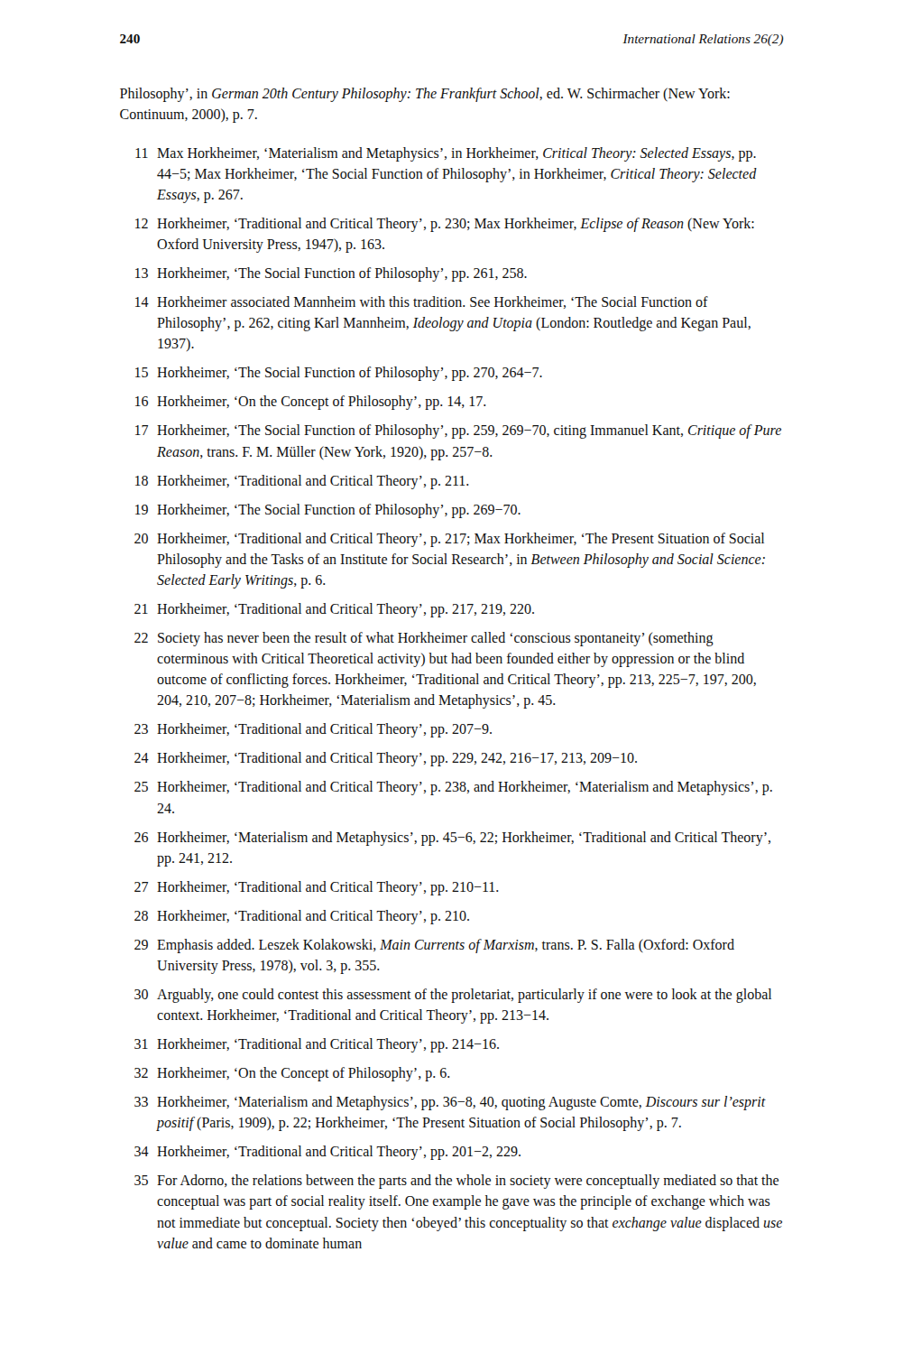240 International Relations 26(2)
Philosophy’, in German 20th Century Philosophy: The Frankfurt School, ed. W. Schirmacher (New York: Continuum, 2000), p. 7.
Max Horkheimer, ‘Materialism and Metaphysics’, in Horkheimer, Critical Theory: Selected Essays, pp. 44−5; Max Horkheimer, ‘The Social Function of Philosophy’, in Horkheimer, Critical Theory: Selected Essays, p. 267.
Horkheimer, ‘Traditional and Critical Theory’, p. 230; Max Horkheimer, Eclipse of Reason (New York: Oxford University Press, 1947), p. 163.
Horkheimer, ‘The Social Function of Philosophy’, pp. 261, 258.
Horkheimer associated Mannheim with this tradition. See Horkheimer, ‘The Social Function of Philosophy’, p. 262, citing Karl Mannheim, Ideology and Utopia (London: Routledge and Kegan Paul, 1937).
Horkheimer, ‘The Social Function of Philosophy’, pp. 270, 264−7.
Horkheimer, ‘On the Concept of Philosophy’, pp. 14, 17.
Horkheimer, ‘The Social Function of Philosophy’, pp. 259, 269−70, citing Immanuel Kant, Critique of Pure Reason, trans. F. M. Müller (New York, 1920), pp. 257−8.
Horkheimer, ‘Traditional and Critical Theory’, p. 211.
Horkheimer, ‘The Social Function of Philosophy’, pp. 269−70.
Horkheimer, ‘Traditional and Critical Theory’, p. 217; Max Horkheimer, ‘The Present Situation of Social Philosophy and the Tasks of an Institute for Social Research’, in Between Philosophy and Social Science: Selected Early Writings, p. 6.
Horkheimer, ‘Traditional and Critical Theory’, pp. 217, 219, 220.
Society has never been the result of what Horkheimer called ‘conscious spontaneity’ (something coterminous with Critical Theoretical activity) but had been founded either by oppression or the blind outcome of conflicting forces. Horkheimer, ‘Traditional and Critical Theory’, pp. 213, 225−7, 197, 200, 204, 210, 207−8; Horkheimer, ‘Materialism and Metaphysics’, p. 45.
Horkheimer, ‘Traditional and Critical Theory’, pp. 207−9.
Horkheimer, ‘Traditional and Critical Theory’, pp. 229, 242, 216−17, 213, 209−10.
Horkheimer, ‘Traditional and Critical Theory’, p. 238, and Horkheimer, ‘Materialism and Metaphysics’, p. 24.
Horkheimer, ‘Materialism and Metaphysics’, pp. 45−6, 22; Horkheimer, ‘Traditional and Critical Theory’, pp. 241, 212.
Horkheimer, ‘Traditional and Critical Theory’, pp. 210−11.
Horkheimer, ‘Traditional and Critical Theory’, p. 210.
Emphasis added. Leszek Kolakowski, Main Currents of Marxism, trans. P. S. Falla (Oxford: Oxford University Press, 1978), vol. 3, p. 355.
Arguably, one could contest this assessment of the proletariat, particularly if one were to look at the global context. Horkheimer, ‘Traditional and Critical Theory’, pp. 213−14.
Horkheimer, ‘Traditional and Critical Theory’, pp. 214−16.
Horkheimer, ‘On the Concept of Philosophy’, p. 6.
Horkheimer, ‘Materialism and Metaphysics’, pp. 36−8, 40, quoting Auguste Comte, Discours sur l’esprit positif (Paris, 1909), p. 22; Horkheimer, ‘The Present Situation of Social Philosophy’, p. 7.
Horkheimer, ‘Traditional and Critical Theory’, pp. 201−2, 229.
For Adorno, the relations between the parts and the whole in society were conceptually mediated so that the conceptual was part of social reality itself. One example he gave was the principle of exchange which was not immediate but conceptual. Society then ‘obeyed’ this conceptuality so that exchange value displaced use value and came to dominate human